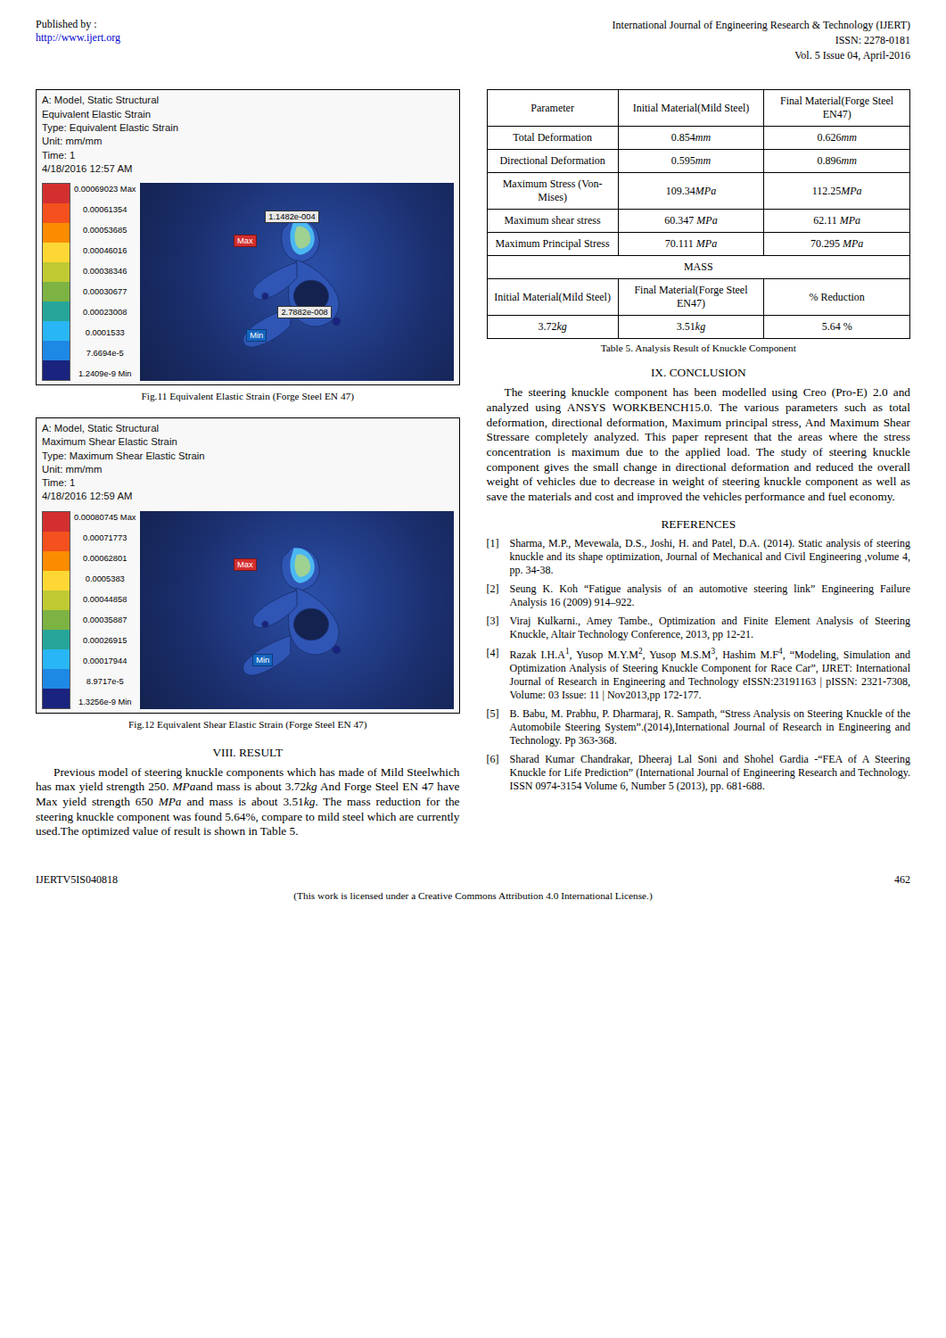Published by :
http://www.ijert.org
International Journal of Engineering Research & Technology (IJERT)
ISSN: 2278-0181
Vol. 5 Issue 04, April-2016
A: Model, Static Structural
Equivalent Elastic Strain
Type: Equivalent Elastic Strain
Unit: mm/mm
Time: 1
4/18/2016 12:57 AM
0.00069023 Max 0.00061354 0.00053685 0.00046016 0.00038346 0.00030677 0.00023008 0.0001533 7.6694e-5 1.2409e-9 Min
1.1482e-004
Max
2.7882e-008
Min
Fig.11 Equivalent Elastic Strain (Forge Steel EN 47)
A: Model, Static Structural
Maximum Shear Elastic Strain
Type: Maximum Shear Elastic Strain
Unit: mm/mm
Time: 1
4/18/2016 12:59 AM
0.00080745 Max 0.00071773 0.00062801 0.0005383 0.00044858 0.00035887 0.00026915 0.00017944 8.9717e-5 1.3256e-9 Min
Max
Min
Fig.12 Equivalent Shear Elastic Strain (Forge Steel EN 47)
VIII. RESULT
Previous model of steering knuckle components which has made of Mild Steelwhich has max yield strength 250. MPaand mass is about 3.72kg And Forge Steel EN 47 have Max yield strength 650 MPa and mass is about 3.51kg. The mass reduction for the steering knuckle component was found 5.64%, compare to mild steel which are currently used.The optimized value of result is shown in Table 5.
| Parameter | Initial Material(Mild Steel) | Final Material(Forge Steel EN47) |
| --- | --- | --- |
| Total Deformation | 0.854 mm | 0.626 mm |
| Directional Deformation | 0.595 mm | 0.896 mm |
| Maximum Stress (Von-Mises) | 109.34 MPa | 112.25 MPa |
| Maximum shear stress | 60.347 MPa | 62.11 MPa |
| Maximum Principal Stress | 70.111 MPa | 70.295 MPa |
| MASS |
| Initial Material(Mild Steel) | Final Material(Forge Steel EN47) | % Reduction |
| 3.72 kg | 3.51 kg | 5.64 % |
Table 5. Analysis Result of Knuckle Component
IX. CONCLUSION
The steering knuckle component has been modelled using Creo (Pro-E) 2.0 and analyzed using ANSYS WORKBENCH15.0. The various parameters such as total deformation, directional deformation, Maximum principal stress, And Maximum Shear Stressare completely analyzed. This paper represent that the areas where the stress concentration is maximum due to the applied load. The study of steering knuckle component gives the small change in directional deformation and reduced the overall weight of vehicles due to decrease in weight of steering knuckle component as well as save the materials and cost and improved the vehicles performance and fuel economy.
REFERENCES
Sharma, M.P., Mevewala, D.S., Joshi, H. and Patel, D.A. (2014). Static analysis of steering knuckle and its shape optimization, Journal of Mechanical and Civil Engineering ,volume 4, pp. 34-38.
Seung K. Koh “Fatigue analysis of an automotive steering link” Engineering Failure Analysis 16 (2009) 914–922.
Viraj Kulkarni., Amey Tambe., Optimization and Finite Element Analysis of Steering Knuckle, Altair Technology Conference, 2013, pp 12-21.
Razak I.H.A1, Yusop M.Y.M2, Yusop M.S.M3, Hashim M.F4, “Modeling, Simulation and Optimization Analysis of Steering Knuckle Component for Race Car”, IJRET: International Journal of Research in Engineering and Technology eISSN:23191163 | pISSN: 2321-7308, Volume: 03 Issue: 11 | Nov2013,pp 172-177.
B. Babu, M. Prabhu, P. Dharmaraj, R. Sampath, “Stress Analysis on Steering Knuckle of the Automobile Steering System”.(2014),International Journal of Research in Engineering and Technology. Pp 363-368.
Sharad Kumar Chandrakar, Dheeraj Lal Soni and Shohel Gardia -“FEA of A Steering Knuckle for Life Prediction” (International Journal of Engineering Research and Technology. ISSN 0974-3154 Volume 6, Number 5 (2013), pp. 681-688.
IJERTV5IS040818 462
(This work is licensed under a Creative Commons Attribution 4.0 International License.)